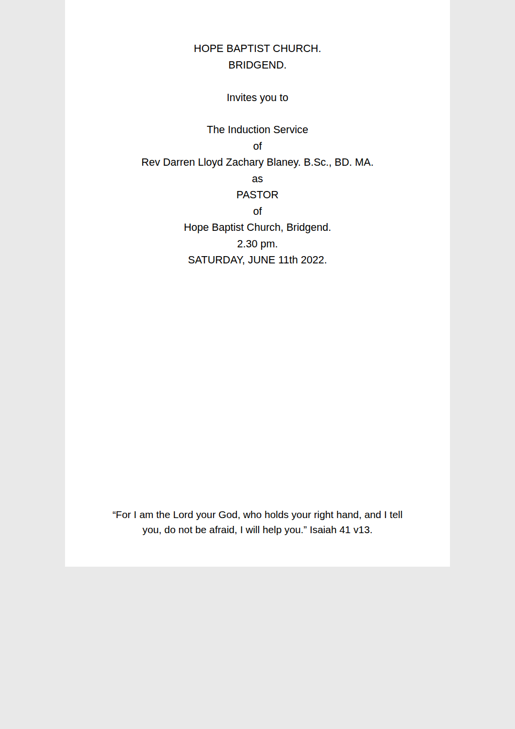HOPE BAPTIST CHURCH.
BRIDGEND.
Invites you to
The Induction Service
of
Rev Darren Lloyd Zachary Blaney. B.Sc., BD. MA.
as
PASTOR
of
Hope Baptist Church, Bridgend.
2.30 pm.
SATURDAY, JUNE 11th 2022.
“For I am the Lord your God, who holds your right hand, and I tell you, do not be afraid, I will help you.” Isaiah 41 v13.